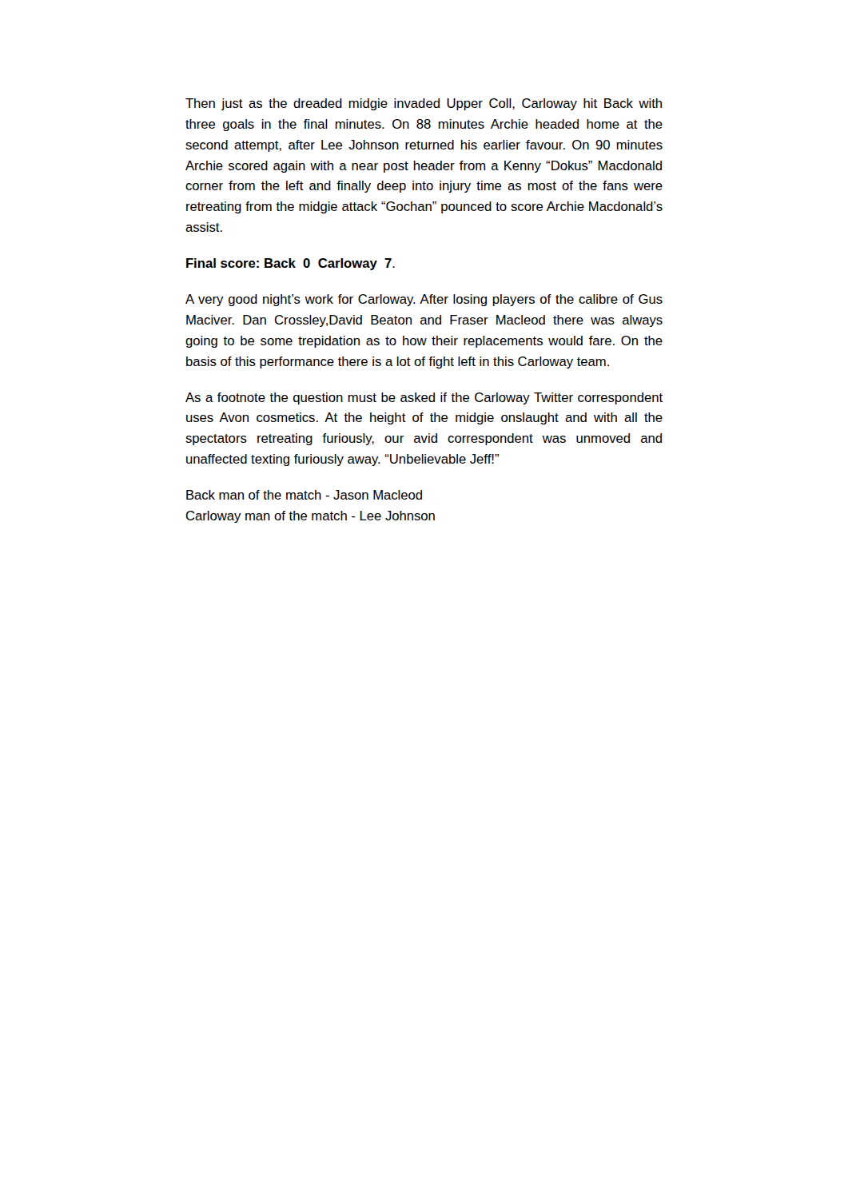Then just as the dreaded midgie invaded Upper Coll, Carloway hit Back with three goals in the final minutes. On 88 minutes Archie headed home at the second attempt, after Lee Johnson returned his earlier favour. On 90 minutes Archie scored again with a near post header from a Kenny “Dokus” Macdonald corner from the left and finally deep into injury time as most of the fans were retreating from the midgie attack “Gochan” pounced to score Archie Macdonald’s assist.
Final score: Back 0 Carloway 7.
A very good night’s work for Carloway. After losing players of the calibre of Gus Maciver. Dan Crossley,David Beaton and Fraser Macleod there was always going to be some trepidation as to how their replacements would fare. On the basis of this performance there is a lot of fight left in this Carloway team.
As a footnote the question must be asked if the Carloway Twitter correspondent uses Avon cosmetics. At the height of the midgie onslaught and with all the spectators retreating furiously, our avid correspondent was unmoved and unaffected texting furiously away. “Unbelievable Jeff!”
Back man of the match - Jason Macleod
Carloway man of the match - Lee Johnson